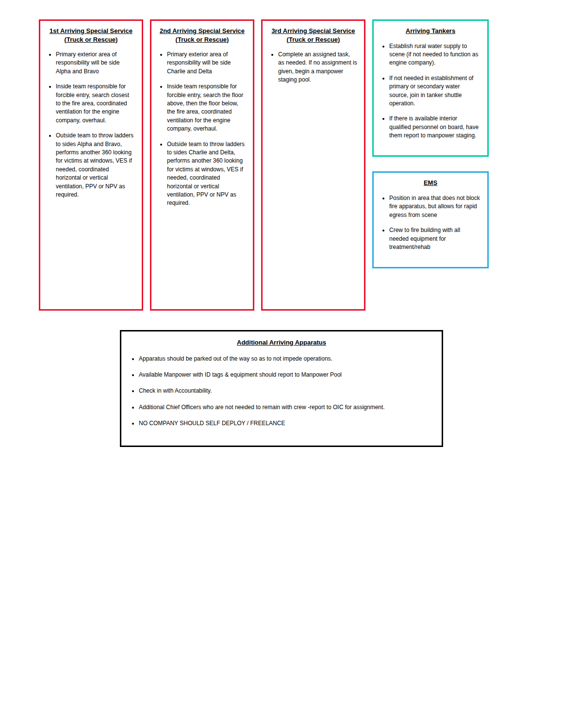1st Arriving Special Service
(Truck or Rescue)
Primary exterior area of responsibility will be side Alpha and Bravo
Inside team responsible for forcible entry, search closest to the fire area, coordinated ventilation for the engine company, overhaul.
Outside team to throw ladders to sides Alpha and Bravo, performs another 360 looking for victims at windows, VES if needed, coordinated horizontal or vertical ventilation, PPV or NPV as required.
2nd Arriving Special Service
(Truck or Rescue)
Primary exterior area of responsibility will be side Charlie and Delta
Inside team responsible for forcible entry, search the floor above, then the floor below, the fire area, coordinated ventilation for the engine company, overhaul.
Outside team to throw ladders to sides Charlie and Delta, performs another 360 looking for victims at windows, VES if needed, coordinated horizontal or vertical ventilation, PPV or NPV as required.
3rd Arriving Special Service
(Truck or Rescue)
Complete an assigned task, as needed. If no assignment is given, begin a manpower staging pool.
Arriving Tankers
Establish rural water supply to scene (if not needed to function as engine company).
If not needed in establishment of primary or secondary water source, join in tanker shuttle operation.
If there is available interior qualified personnel on board, have them report to manpower staging.
EMS
Position in area that does not block fire apparatus, but allows for rapid egress from scene
Crew to fire building with all needed equipment for treatment/rehab
Additional Arriving Apparatus
Apparatus should be parked out of the way so as to not impede operations.
Available Manpower with ID tags & equipment should report to Manpower Pool
Check in with Accountability.
Additional Chief Officers who are not needed to remain with crew -report to OIC for assignment.
NO COMPANY SHOULD SELF DEPLOY / FREELANCE